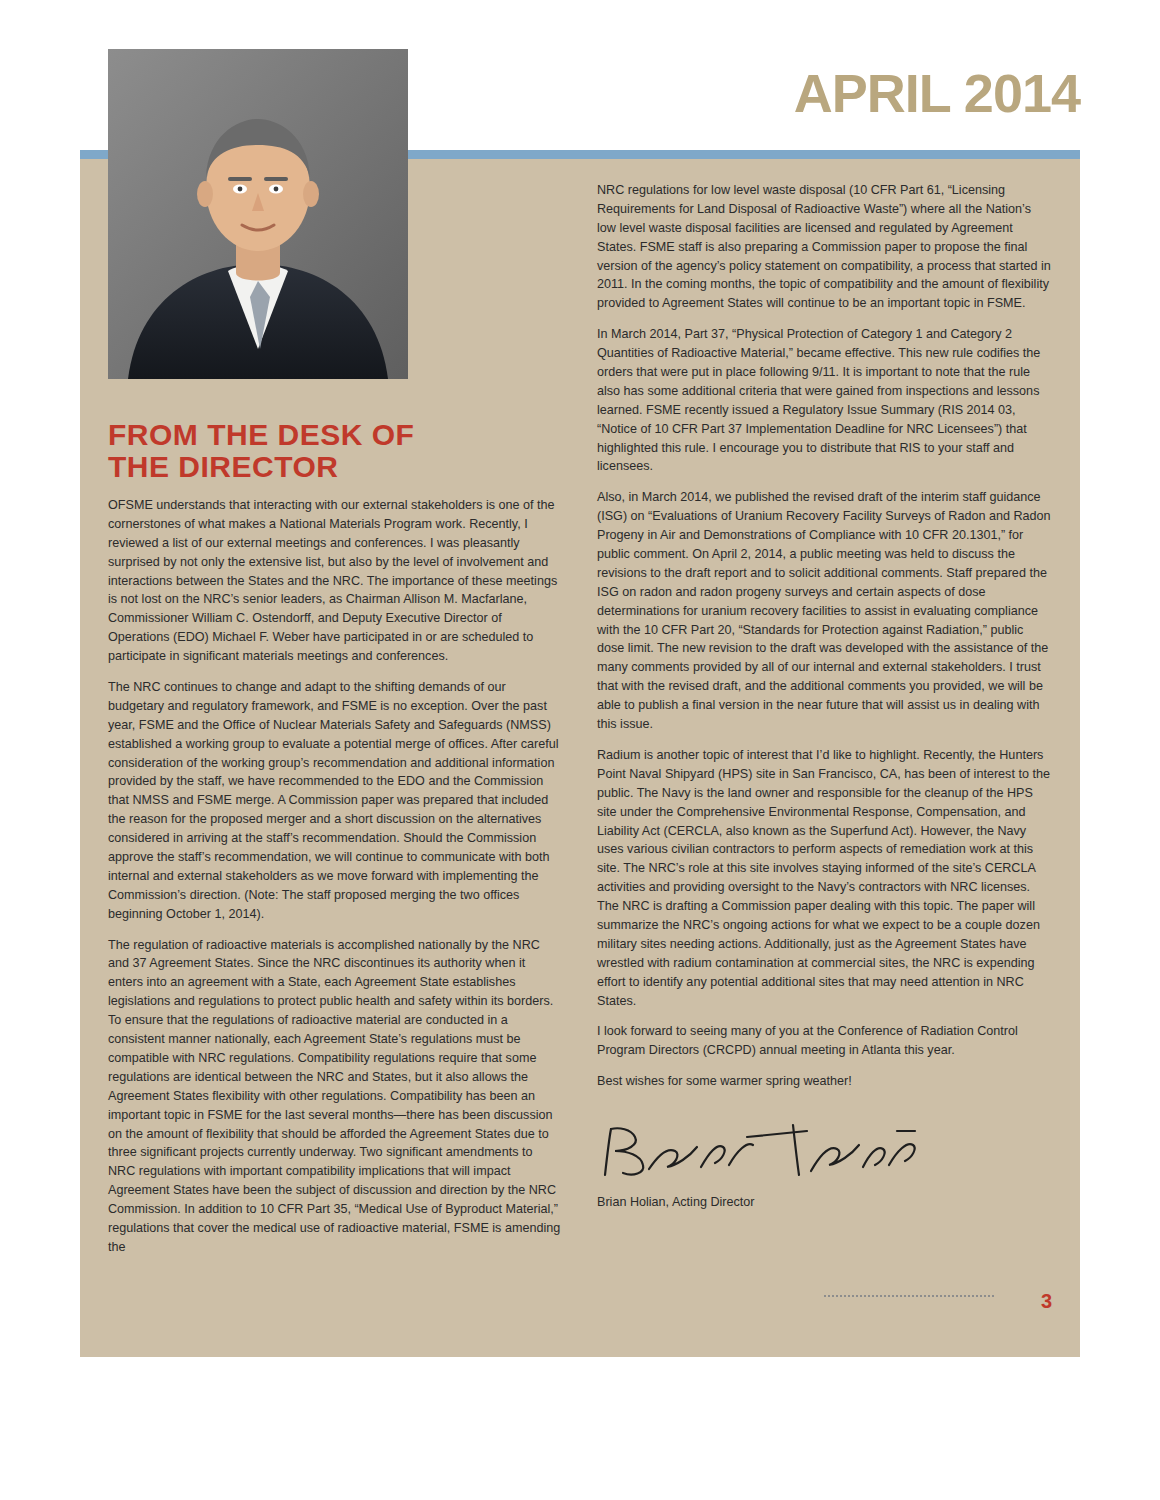APRIL 2014
From the Desk of
the Director
OFSME understands that interacting with our external stakeholders is one of the cornerstones of what makes a National Materials Program work. Recently, I reviewed a list of our external meetings and conferences. I was pleasantly surprised by not only the extensive list, but also by the level of involvement and interactions between the States and the NRC. The importance of these meetings is not lost on the NRC’s senior leaders, as Chairman Allison M. Macfarlane, Commissioner William C. Ostendorff, and Deputy Executive Director of Operations (EDO) Michael F. Weber have participated in or are scheduled to participate in significant materials meetings and conferences.
The NRC continues to change and adapt to the shifting demands of our budgetary and regulatory framework, and FSME is no exception. Over the past year, FSME and the Office of Nuclear Materials Safety and Safeguards (NMSS) established a working group to evaluate a potential merge of offices. After careful consideration of the working group’s recommendation and additional information provided by the staff, we have recommended to the EDO and the Commission that NMSS and FSME merge. A Commission paper was prepared that included the reason for the proposed merger and a short discussion on the alternatives considered in arriving at the staff’s recommendation. Should the Commission approve the staff’s recommendation, we will continue to communicate with both internal and external stakeholders as we move forward with implementing the Commission’s direction. (Note: The staff proposed merging the two offices beginning October 1, 2014).
The regulation of radioactive materials is accomplished nationally by the NRC and 37 Agreement States. Since the NRC discontinues its authority when it enters into an agreement with a State, each Agreement State establishes legislations and regulations to protect public health and safety within its borders. To ensure that the regulations of radioactive material are conducted in a consistent manner nationally, each Agreement State’s regulations must be compatible with NRC regulations. Compatibility regulations require that some regulations are identical between the NRC and States, but it also allows the Agreement States flexibility with other regulations. Compatibility has been an important topic in FSME for the last several months—there has been discussion on the amount of flexibility that should be afforded the Agreement States due to three significant projects currently underway. Two significant amendments to NRC regulations with important compatibility implications that will impact Agreement States have been the subject of discussion and direction by the NRC Commission. In addition to 10 CFR Part 35, “Medical Use of Byproduct Material,” regulations that cover the medical use of radioactive material, FSME is amending the
NRC regulations for low level waste disposal (10 CFR Part 61, “Licensing Requirements for Land Disposal of Radioactive Waste”) where all the Nation’s low level waste disposal facilities are licensed and regulated by Agreement States. FSME staff is also preparing a Commission paper to propose the final version of the agency’s policy statement on compatibility, a process that started in 2011. In the coming months, the topic of compatibility and the amount of flexibility provided to Agreement States will continue to be an important topic in FSME.
In March 2014, Part 37, “Physical Protection of Category 1 and Category 2 Quantities of Radioactive Material,” became effective. This new rule codifies the orders that were put in place following 9/11. It is important to note that the rule also has some additional criteria that were gained from inspections and lessons learned. FSME recently issued a Regulatory Issue Summary (RIS 2014 03, “Notice of 10 CFR Part 37 Implementation Deadline for NRC Licensees”) that highlighted this rule. I encourage you to distribute that RIS to your staff and licensees.
Also, in March 2014, we published the revised draft of the interim staff guidance (ISG) on “Evaluations of Uranium Recovery Facility Surveys of Radon and Radon Progeny in Air and Demonstrations of Compliance with 10 CFR 20.1301,” for public comment. On April 2, 2014, a public meeting was held to discuss the revisions to the draft report and to solicit additional comments. Staff prepared the ISG on radon and radon progeny surveys and certain aspects of dose determinations for uranium recovery facilities to assist in evaluating compliance with the 10 CFR Part 20, “Standards for Protection against Radiation,” public dose limit. The new revision to the draft was developed with the assistance of the many comments provided by all of our internal and external stakeholders. I trust that with the revised draft, and the additional comments you provided, we will be able to publish a final version in the near future that will assist us in dealing with this issue.
Radium is another topic of interest that I’d like to highlight. Recently, the Hunters Point Naval Shipyard (HPS) site in San Francisco, CA, has been of interest to the public. The Navy is the land owner and responsible for the cleanup of the HPS site under the Comprehensive Environmental Response, Compensation, and Liability Act (CERCLA, also known as the Superfund Act). However, the Navy uses various civilian contractors to perform aspects of remediation work at this site. The NRC’s role at this site involves staying informed of the site’s CERCLA activities and providing oversight to the Navy’s contractors with NRC licenses. The NRC is drafting a Commission paper dealing with this topic. The paper will summarize the NRC’s ongoing actions for what we expect to be a couple dozen military sites needing actions. Additionally, just as the Agreement States have wrestled with radium contamination at commercial sites, the NRC is expending effort to identify any potential additional sites that may need attention in NRC States.
I look forward to seeing many of you at the Conference of Radiation Control Program Directors (CRCPD) annual meeting in Atlanta this year.
Best wishes for some warmer spring weather!
Brian Holian, Acting Director
3